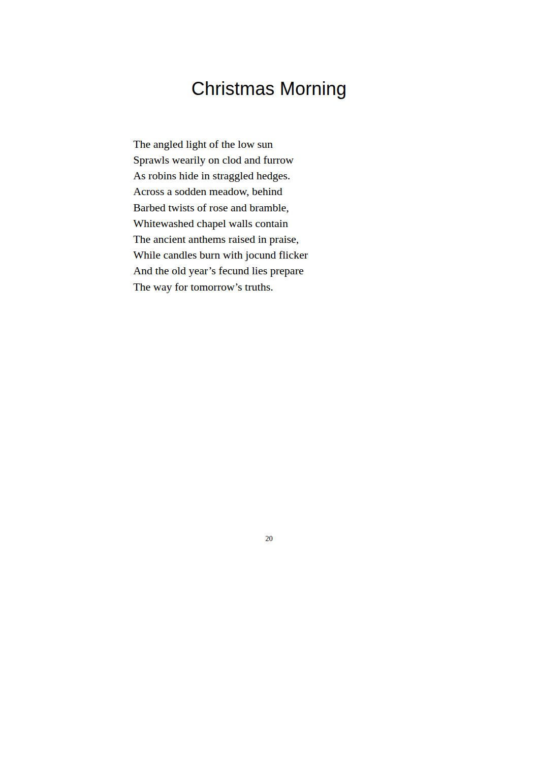Christmas Morning
The angled light of the low sun
Sprawls wearily on clod and furrow
As robins hide in straggled hedges.
Across a sodden meadow, behind
Barbed twists of rose and bramble,
Whitewashed chapel walls contain
The ancient anthems raised in praise,
While candles burn with jocund flicker
And the old year’s fecund lies prepare
The way for tomorrow’s truths.
20